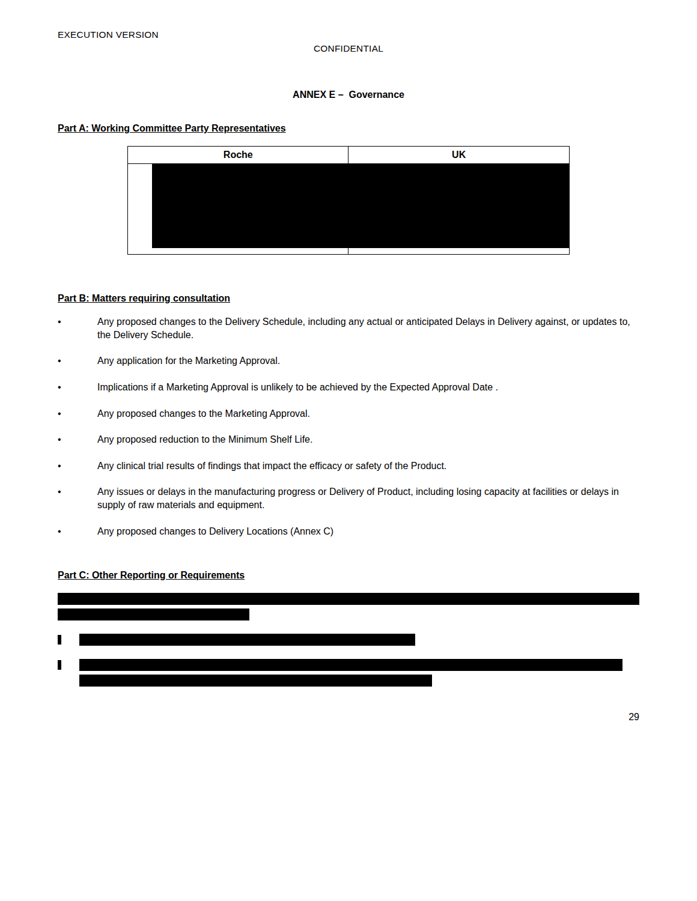EXECUTION VERSION
CONFIDENTIAL
ANNEX E – Governance
Part A: Working Committee Party Representatives
| Roche | UK |
| --- | --- |
Part B: Matters requiring consultation
•Any proposed changes to the Delivery Schedule, including any actual or anticipated Delays in Delivery against, or updates to, the Delivery Schedule.
•Any application for the Marketing Approval.
•Implications if a Marketing Approval is unlikely to be achieved by the Expected Approval Date .
•Any proposed changes to the Marketing Approval.
•Any proposed reduction to the Minimum Shelf Life.
•Any clinical trial results of findings that impact the efficacy or safety of the Product.
•Any issues or delays in the manufacturing progress or Delivery of Product, including losing capacity at facilities or delays in supply of raw materials and equipment.
•Any proposed changes to Delivery Locations (Annex C)
Part C: Other Reporting or Requirements
29